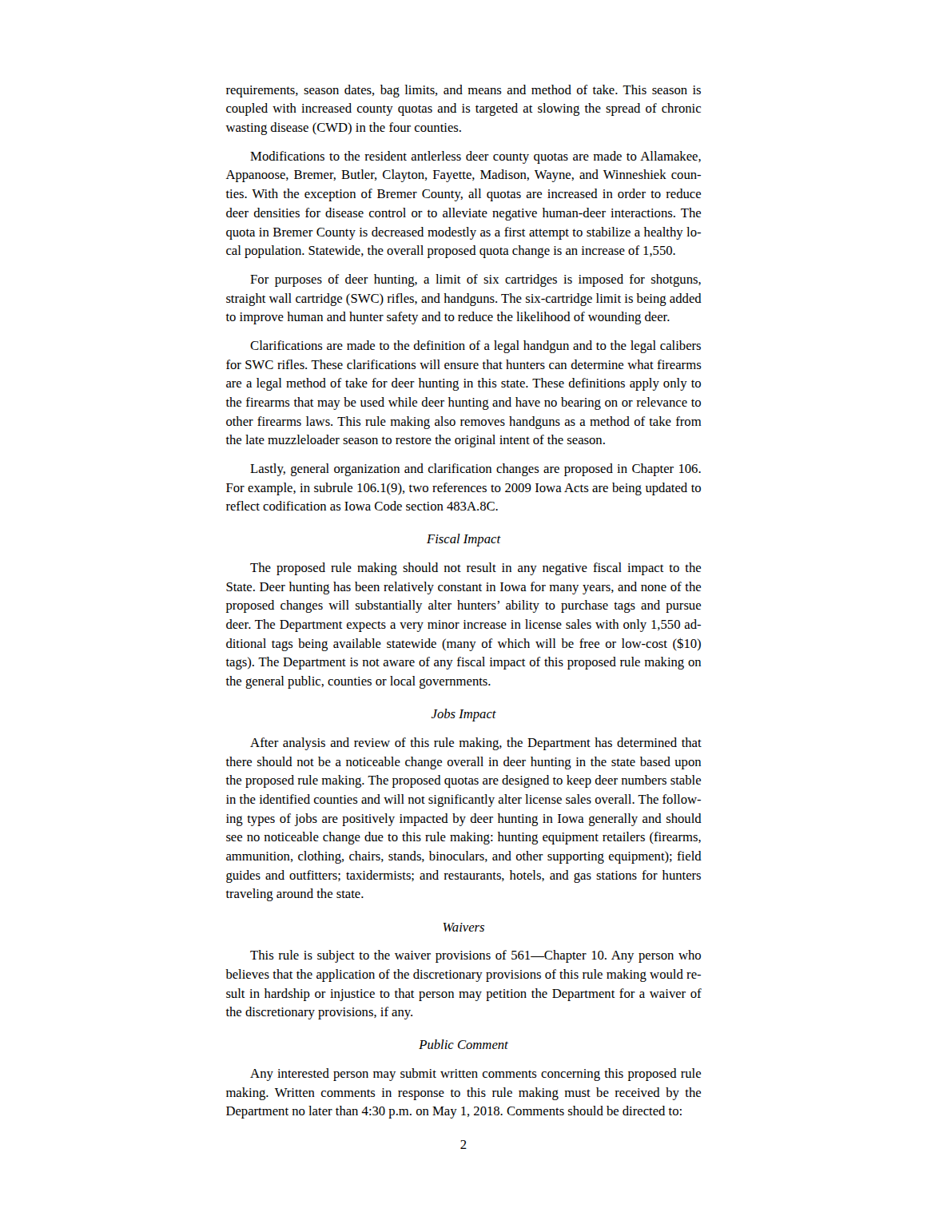requirements, season dates, bag limits, and means and method of take. This season is coupled with increased county quotas and is targeted at slowing the spread of chronic wasting disease (CWD) in the four counties.
Modifications to the resident antlerless deer county quotas are made to Allamakee, Appanoose, Bremer, Butler, Clayton, Fayette, Madison, Wayne, and Winneshiek counties. With the exception of Bremer County, all quotas are increased in order to reduce deer densities for disease control or to alleviate negative human-deer interactions. The quota in Bremer County is decreased modestly as a first attempt to stabilize a healthy local population. Statewide, the overall proposed quota change is an increase of 1,550.
For purposes of deer hunting, a limit of six cartridges is imposed for shotguns, straight wall cartridge (SWC) rifles, and handguns. The six-cartridge limit is being added to improve human and hunter safety and to reduce the likelihood of wounding deer.
Clarifications are made to the definition of a legal handgun and to the legal calibers for SWC rifles. These clarifications will ensure that hunters can determine what firearms are a legal method of take for deer hunting in this state. These definitions apply only to the firearms that may be used while deer hunting and have no bearing on or relevance to other firearms laws. This rule making also removes handguns as a method of take from the late muzzleloader season to restore the original intent of the season.
Lastly, general organization and clarification changes are proposed in Chapter 106. For example, in subrule 106.1(9), two references to 2009 Iowa Acts are being updated to reflect codification as Iowa Code section 483A.8C.
Fiscal Impact
The proposed rule making should not result in any negative fiscal impact to the State. Deer hunting has been relatively constant in Iowa for many years, and none of the proposed changes will substantially alter hunters’ ability to purchase tags and pursue deer. The Department expects a very minor increase in license sales with only 1,550 additional tags being available statewide (many of which will be free or low-cost ($10) tags). The Department is not aware of any fiscal impact of this proposed rule making on the general public, counties or local governments.
Jobs Impact
After analysis and review of this rule making, the Department has determined that there should not be a noticeable change overall in deer hunting in the state based upon the proposed rule making. The proposed quotas are designed to keep deer numbers stable in the identified counties and will not significantly alter license sales overall. The following types of jobs are positively impacted by deer hunting in Iowa generally and should see no noticeable change due to this rule making: hunting equipment retailers (firearms, ammunition, clothing, chairs, stands, binoculars, and other supporting equipment); field guides and outfitters; taxidermists; and restaurants, hotels, and gas stations for hunters traveling around the state.
Waivers
This rule is subject to the waiver provisions of 561—Chapter 10. Any person who believes that the application of the discretionary provisions of this rule making would result in hardship or injustice to that person may petition the Department for a waiver of the discretionary provisions, if any.
Public Comment
Any interested person may submit written comments concerning this proposed rule making. Written comments in response to this rule making must be received by the Department no later than 4:30 p.m. on May 1, 2018. Comments should be directed to:
2